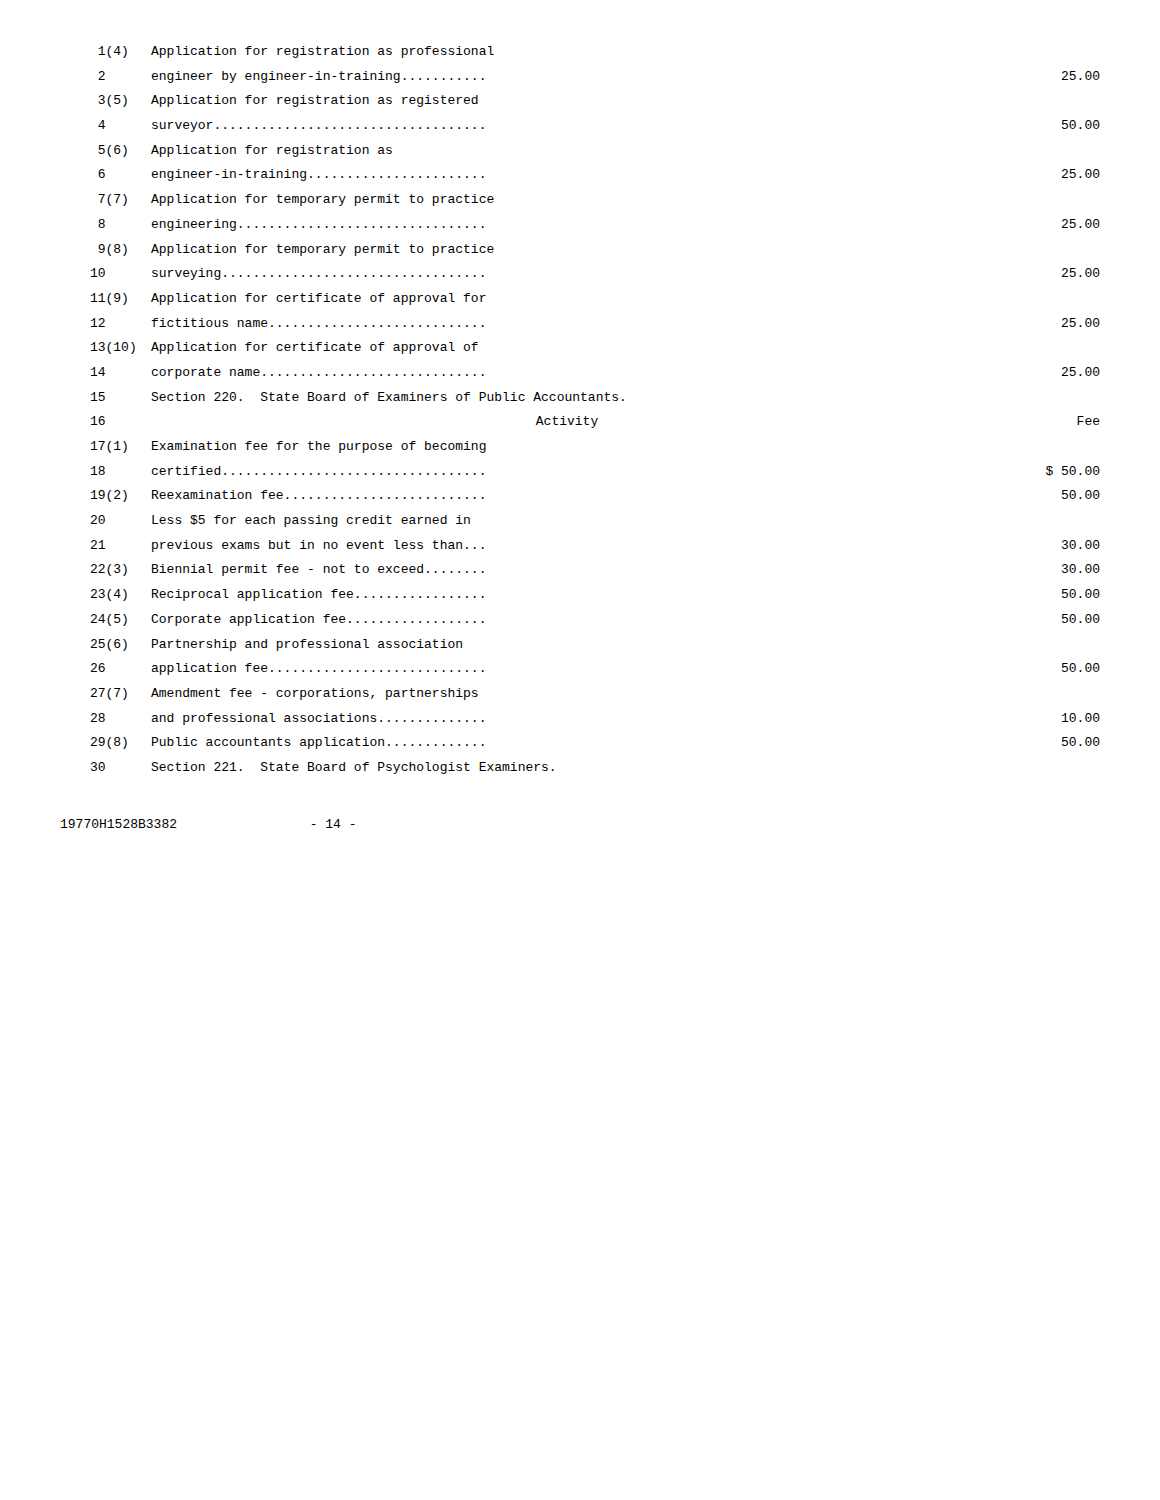| 1 | (4) | Application for registration as professional | |
| 2 | | engineer by engineer-in-training........... | 25.00 |
| 3 | (5) | Application for registration as registered | |
| 4 | | surveyor................................... | 50.00 |
| 5 | (6) | Application for registration as | |
| 6 | | engineer-in-training....................... | 25.00 |
| 7 | (7) | Application for temporary permit to practice | |
| 8 | | engineering................................ | 25.00 |
| 9 | (8) | Application for temporary permit to practice | |
| 10 | | surveying.................................. | 25.00 |
| 11 | (9) | Application for certificate of approval for | |
| 12 | | fictitious name............................ | 25.00 |
| 13 | (10) | Application for certificate of approval of | |
| 14 | | corporate name............................. | 25.00 |
| 15 | | Section 220. State Board of Examiners of Public Accountants. |
| 16 | | Activity | Fee |
| 17 | (1) | Examination fee for the purpose of becoming | |
| 18 | | certified.................................. | $ 50.00 |
| 19 | (2) | Reexamination fee.......................... | 50.00 |
| 20 | | Less $5 for each passing credit earned in | |
| 21 | | previous exams but in no event less than... | 30.00 |
| 22 | (3) | Biennial permit fee - not to exceed........ | 30.00 |
| 23 | (4) | Reciprocal application fee................. | 50.00 |
| 24 | (5) | Corporate application fee.................. | 50.00 |
| 25 | (6) | Partnership and professional association | |
| 26 | | application fee............................ | 50.00 |
| 27 | (7) | Amendment fee - corporations, partnerships | |
| 28 | | and professional associations.............. | 10.00 |
| 29 | (8) | Public accountants application............. | 50.00 |
| 30 | | Section 221. State Board of Psychologist Examiners. |
19770H1528B3382 - 14 -